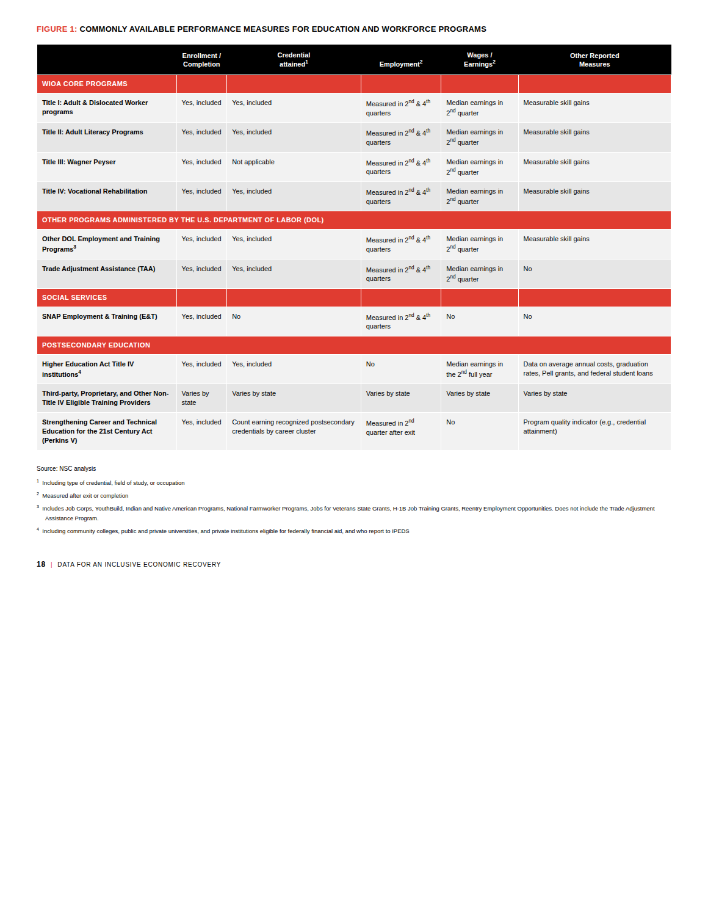FIGURE 1: COMMONLY AVAILABLE PERFORMANCE MEASURES FOR EDUCATION AND WORKFORCE PROGRAMS
| | Enrollment / Completion | Credential attained 1 | Employment 2 | Wages / Earnings 2 | Other Reported Measures |
| --- | --- | --- | --- | --- | --- |
| WIOA CORE PROGRAMS | | | | | |
| Title I: Adult & Dislocated Worker programs | Yes, included | Yes, included | Measured in 2 nd & 4 th quarters | Median earnings in 2 nd quarter | Measurable skill gains |
| Title II: Adult Literacy Programs | Yes, included | Yes, included | Measured in 2 nd & 4 th quarters | Median earnings in 2 nd quarter | Measurable skill gains |
| Title III: Wagner Peyser | Yes, included | Not applicable | Measured in 2 nd & 4 th quarters | Median earnings in 2 nd quarter | Measurable skill gains |
| Title IV: Vocational Reha­bilitation | Yes, included | Yes, included | Measured in 2 nd & 4 th quarters | Median earnings in 2 nd quarter | Measurable skill gains |
| OTHER PROGRAMS ADMINISTERED BY THE U.S. DEPARTMENT OF LABOR (DOL) |
| Other DOL Employment and Training Programs 3 | Yes, included | Yes, included | Measured in 2 nd & 4 th quarters | Median earnings in 2 nd quarter | Measurable skill gains |
| Trade Adjustment Assistance (TAA) | Yes, included | Yes, included | Measured in 2 nd & 4 th quarters | Median earnings in 2 nd quarter | No |
| SOCIAL SERVICES | | | | | |
| SNAP Employment & Training (E&T) | Yes, included | No | Measured in 2 nd & 4 th quarters | No | No |
| POSTSECONDARY EDUCATION |
| Higher Education Act Title IV institutions 4 | Yes, included | Yes, included | No | Median earnings in the 2 nd full year | Data on average annual costs, graduation rates, Pell grants, and federal student loans |
| Third-party, Proprietary, and Other Non-Title IV Eligible Training Providers | Varies by state | Varies by state | Varies by state | Varies by state | Varies by state |
| Strengthening Career and Technical Education for the 21st Century Act (Perkins V) | Yes, included | Count earning recognized postsecondary credentials by career cluster | Measured in 2 nd quarter after exit | No | Program quality indicator (e.g., credential attain­ment) |
Source: NSC analysis
1 Including type of credential, field of study, or occupation
2 Measured after exit or completion
3 Includes Job Corps, YouthBuild, Indian and Native American Programs, National Farmworker Programs, Jobs for Veterans State Grants, H-1B Job Training Grants, Reentry Employment Opportunities. Does not include the Trade Adjustment Assistance Program.
4 Including community colleges, public and private universities, and private institutions eligible for federally financial aid, and who report to IPEDS
18|DATA FOR AN INCLUSIVE ECONOMIC RECOVERY